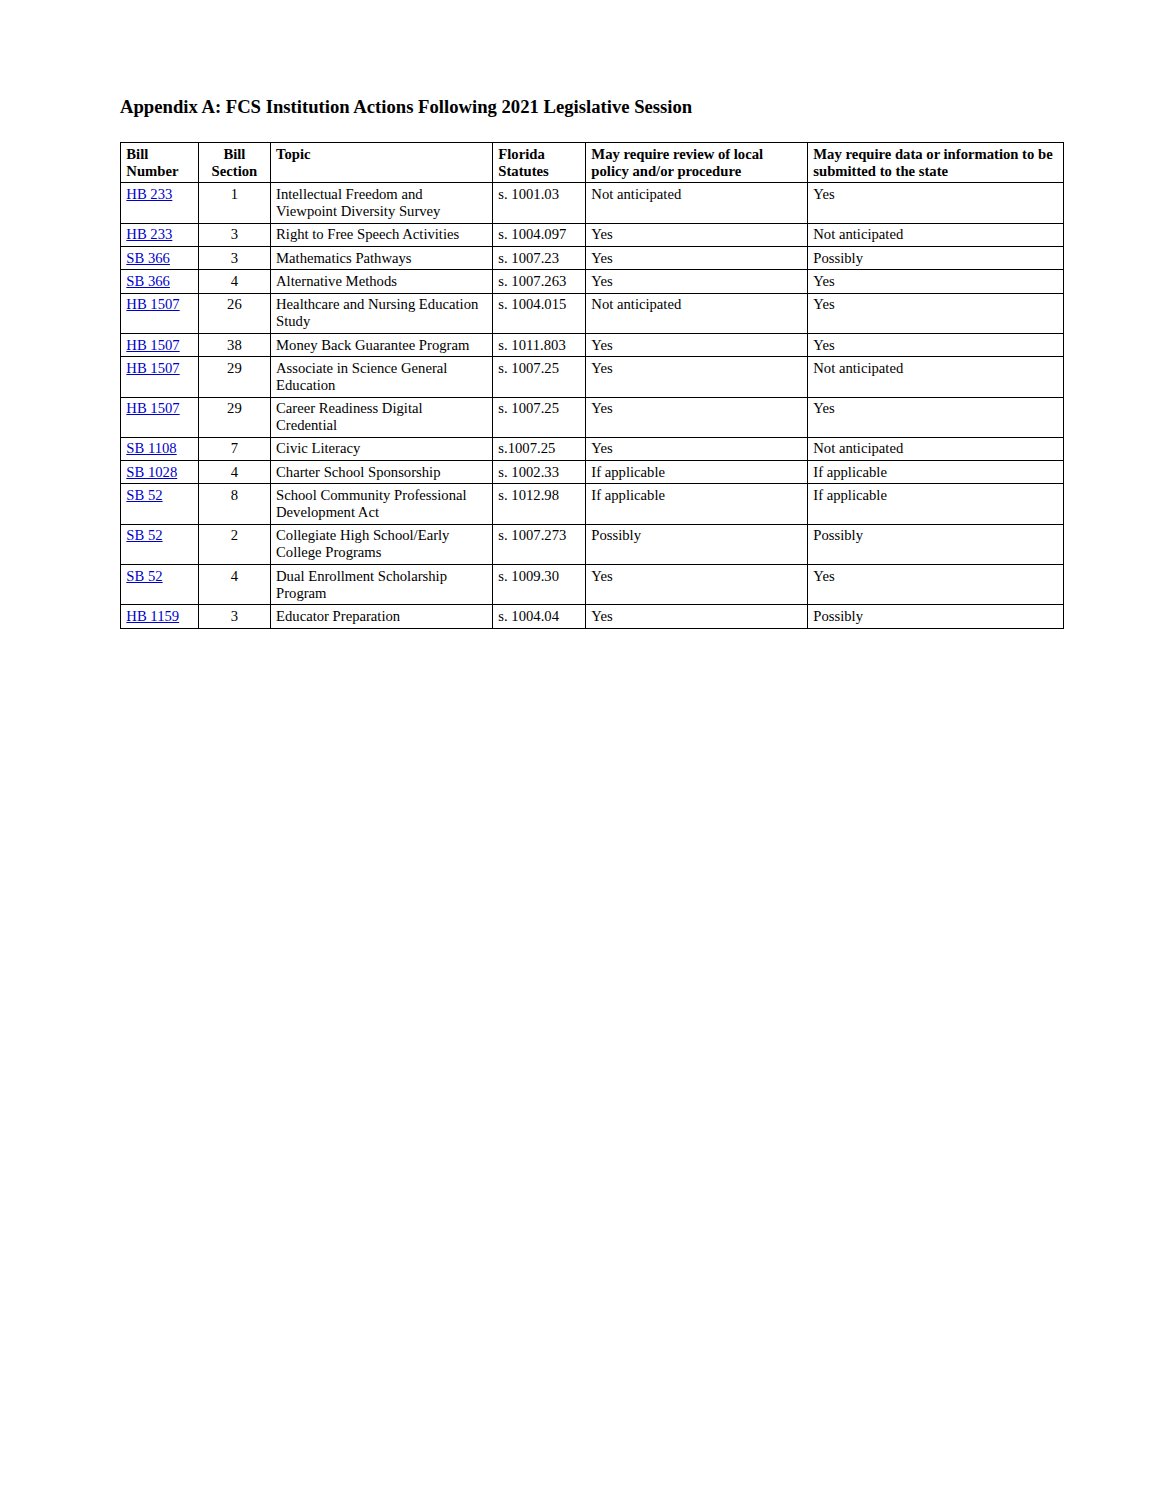Appendix A: FCS Institution Actions Following 2021 Legislative Session
| Bill Number | Bill Section | Topic | Florida Statutes | May require review of local policy and/or procedure | May require data or information to be submitted to the state |
| --- | --- | --- | --- | --- | --- |
| HB 233 | 1 | Intellectual Freedom and Viewpoint Diversity Survey | s. 1001.03 | Not anticipated | Yes |
| HB 233 | 3 | Right to Free Speech Activities | s. 1004.097 | Yes | Not anticipated |
| SB 366 | 3 | Mathematics Pathways | s. 1007.23 | Yes | Possibly |
| SB 366 | 4 | Alternative Methods | s. 1007.263 | Yes | Yes |
| HB 1507 | 26 | Healthcare and Nursing Education Study | s. 1004.015 | Not anticipated | Yes |
| HB 1507 | 38 | Money Back Guarantee Program | s. 1011.803 | Yes | Yes |
| HB 1507 | 29 | Associate in Science General Education | s. 1007.25 | Yes | Not anticipated |
| HB 1507 | 29 | Career Readiness Digital Credential | s. 1007.25 | Yes | Yes |
| SB 1108 | 7 | Civic Literacy | s.1007.25 | Yes | Not anticipated |
| SB 1028 | 4 | Charter School Sponsorship | s. 1002.33 | If applicable | If applicable |
| SB 52 | 8 | School Community Professional Development Act | s. 1012.98 | If applicable | If applicable |
| SB 52 | 2 | Collegiate High School/Early College Programs | s. 1007.273 | Possibly | Possibly |
| SB 52 | 4 | Dual Enrollment Scholarship Program | s. 1009.30 | Yes | Yes |
| HB 1159 | 3 | Educator Preparation | s. 1004.04 | Yes | Possibly |